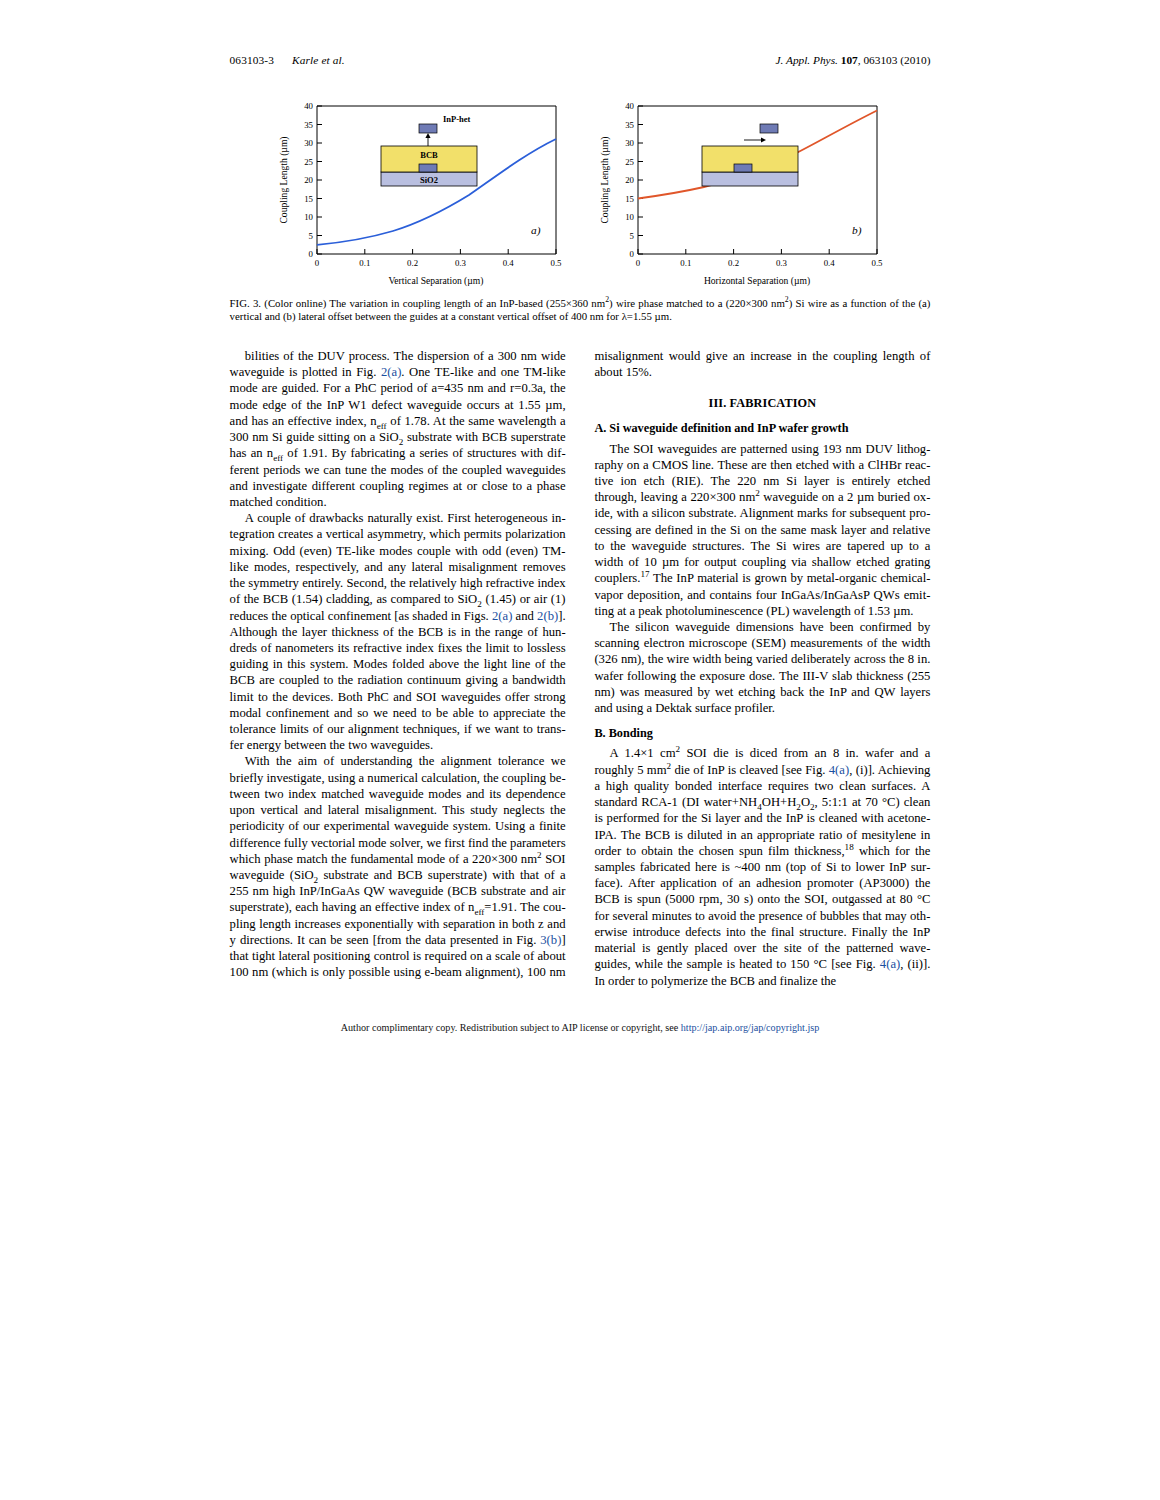063103-3 Karle et al.
J. Appl. Phys. 107, 063103 (2010)
0 5 10 15 20 25 30 35 40 0 0.1 0.2 0.3 0.4 0.5 Vertical Separation (µm) Coupling Length (µm) SiO2 Si BCB InP-het a)
0 5 10 15 20 25 30 35 40 0 0.1 0.2 0.3 0.4 0.5 Horizontal Separation (µm) Coupling Length (µm) b)
FIG. 3. (Color online) The variation in coupling length of an InP-based (255×360 nm2) wire phase matched to a (220×300 nm2) Si wire as a function of the (a) vertical and (b) lateral offset between the guides at a constant vertical offset of 400 nm for λ=1.55 µm.
bilities of the DUV process. The dispersion of a 300 nm wide waveguide is plotted in Fig. 2(a). One TE-like and one TM-like mode are guided. For a PhC period of a=435 nm and r=0.3a, the mode edge of the InP W1 defect waveguide occurs at 1.55 µm, and has an effective index, neff of 1.78. At the same wavelength a 300 nm Si guide sitting on a SiO2 substrate with BCB superstrate has an neff of 1.91. By fabricating a series of structures with different periods we can tune the modes of the coupled waveguides and investigate different coupling regimes at or close to a phase matched condition.
A couple of drawbacks naturally exist. First heterogeneous integration creates a vertical asymmetry, which permits polarization mixing. Odd (even) TE-like modes couple with odd (even) TM-like modes, respectively, and any lateral misalignment removes the symmetry entirely. Second, the relatively high refractive index of the BCB (1.54) cladding, as compared to SiO2 (1.45) or air (1) reduces the optical confinement [as shaded in Figs. 2(a) and 2(b)]. Although the layer thickness of the BCB is in the range of hundreds of nanometers its refractive index fixes the limit to lossless guiding in this system. Modes folded above the light line of the BCB are coupled to the radiation continuum giving a bandwidth limit to the devices. Both PhC and SOI waveguides offer strong modal confinement and so we need to be able to appreciate the tolerance limits of our alignment techniques, if we want to transfer energy between the two waveguides.
With the aim of understanding the alignment tolerance we briefly investigate, using a numerical calculation, the coupling between two index matched waveguide modes and its dependence upon vertical and lateral misalignment. This study neglects the periodicity of our experimental waveguide system. Using a finite difference fully vectorial mode solver, we first find the parameters which phase match the fundamental mode of a 220×300 nm2 SOI waveguide (SiO2 substrate and BCB superstrate) with that of a 255 nm high InP/InGaAs QW waveguide (BCB substrate and air superstrate), each having an effective index of neff=1.91. The coupling length increases exponentially with separation in both z and y directions. It can be seen [from the data presented in Fig. 3(b)] that tight lateral positioning control is required on a scale of about 100 nm (which is only possible using e-beam alignment), 100 nm misalignment would give an increase in the coupling length of about 15%.
III. Fabrication
A. Si waveguide definition and InP wafer growth
The SOI waveguides are patterned using 193 nm DUV lithography on a CMOS line. These are then etched with a ClHBr reactive ion etch (RIE). The 220 nm Si layer is entirely etched through, leaving a 220×300 nm2 waveguide on a 2 µm buried oxide, with a silicon substrate. Alignment marks for subsequent processing are defined in the Si on the same mask layer and relative to the waveguide structures. The Si wires are tapered up to a width of 10 µm for output coupling via shallow etched grating couplers.17 The InP material is grown by metal-organic chemical-vapor deposition, and contains four InGaAs/InGaAsP QWs emitting at a peak photoluminescence (PL) wavelength of 1.53 µm.
The silicon waveguide dimensions have been confirmed by scanning electron microscope (SEM) measurements of the width (326 nm), the wire width being varied deliberately across the 8 in. wafer following the exposure dose. The III-V slab thickness (255 nm) was measured by wet etching back the InP and QW layers and using a Dektak surface profiler.
B. Bonding
A 1.4×1 cm2 SOI die is diced from an 8 in. wafer and a roughly 5 mm2 die of InP is cleaved [see Fig. 4(a), (i)]. Achieving a high quality bonded interface requires two clean surfaces. A standard RCA-1 (DI water+NH4OH+H2O2, 5:1:1 at 70 °C) clean is performed for the Si layer and the InP is cleaned with acetone-IPA. The BCB is diluted in an appropriate ratio of mesitylene in order to obtain the chosen spun film thickness,18 which for the samples fabricated here is ~400 nm (top of Si to lower InP surface). After application of an adhesion promoter (AP3000) the BCB is spun (5000 rpm, 30 s) onto the SOI, outgassed at 80 °C for several minutes to avoid the presence of bubbles that may otherwise introduce defects into the final structure. Finally the InP material is gently placed over the site of the patterned waveguides, while the sample is heated to 150 °C [see Fig. 4(a), (ii)]. In order to polymerize the BCB and finalize the
Author complimentary copy. Redistribution subject to AIP license or copyright, see http://jap.aip.org/jap/copyright.jsp